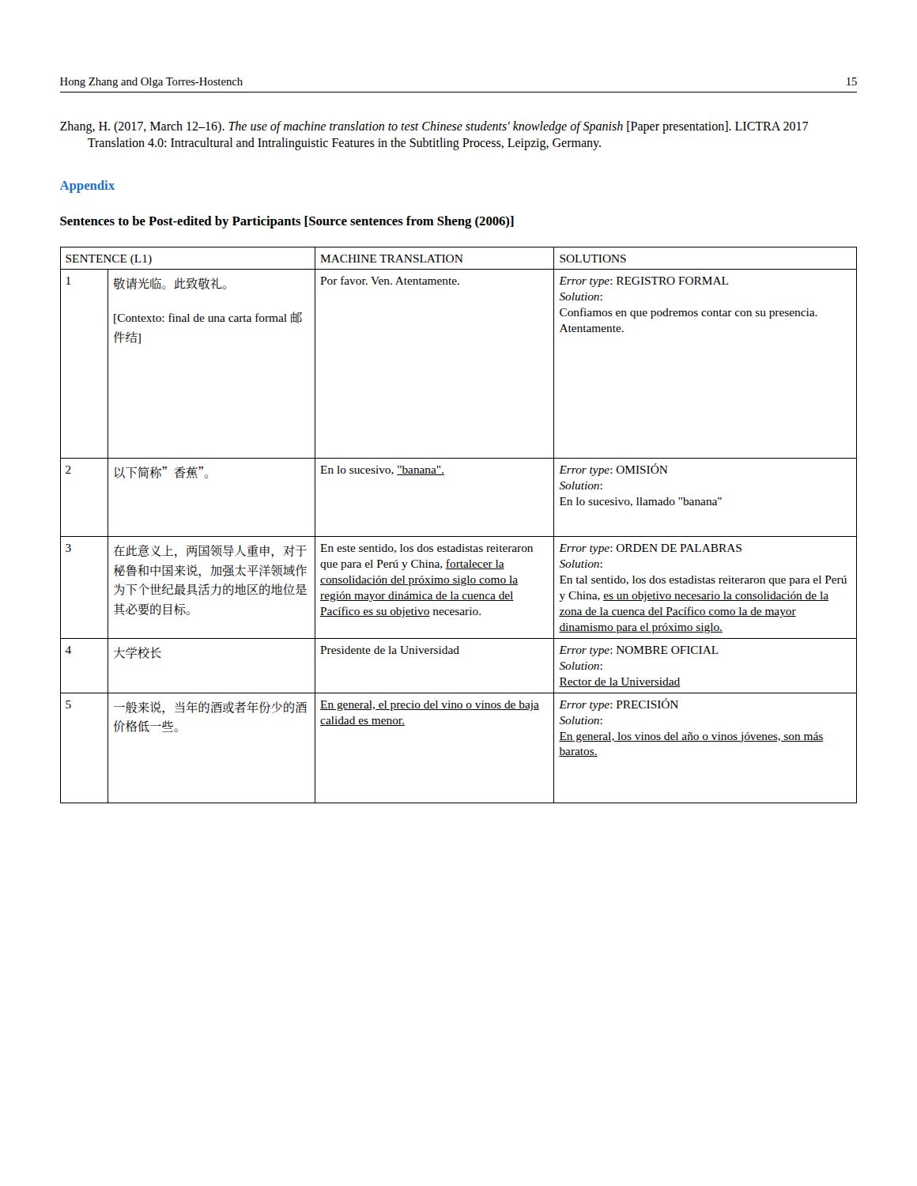Hong Zhang and Olga Torres-Hostench 15
Zhang, H. (2017, March 12–16). The use of machine translation to test Chinese students' knowledge of Spanish [Paper presentation]. LICTRA 2017 Translation 4.0: Intracultural and Intralinguistic Features in the Subtitling Process, Leipzig, Germany.
Appendix
Sentences to be Post-edited by Participants [Source sentences from Sheng (2006)]
| SENTENCE (L1) | MACHINE TRANSLATION | SOLUTIONS |
| --- | --- | --- |
| 1 | 敬请光临。此致敬礼。 [Contexto: final de una carta formal 邮件结 ] | Por favor. Ven. Atentamente. | Error type : REGISTRO FORMAL Solution : Confiamos en que podremos contar con su presencia. Atentamente. |
| 2 | 以下简称”香蕉”。 | En lo sucesivo, "banana". | Error type : OMISIÓN Solution : En lo sucesivo, llamado "banana" |
| 3 | 在此意义上，两国领导人重申，对于秘鲁和中国来说，加强太平洋领域作为下个世纪最具活力的地区的地位是其必要的目标。 | En este sentido, los dos estadistas reiteraron que para el Perú y China, fortalecer la consolidación del próximo siglo como la región mayor dinámica de la cuenca del Pacífico es su objetivo necesario. | Error type : ORDEN DE PALABRAS Solution : En tal sentido, los dos estadistas reiteraron que para el Perú y China, es un objetivo necesario la consolidación de la zona de la cuenca del Pacífico como la de mayor dinamismo para el próximo siglo. |
| 4 | 大学校长 | Presidente de la Universidad | Error type : NOMBRE OFICIAL Solution : Rector de la Universidad |
| 5 | 一般来说，当年的酒或者年份少的酒价格低一些。 | En general, el precio del vino o vinos de baja calidad es menor. | Error type : PRECISIÓN Solution : En general, los vinos del año o vinos jóvenes, son más baratos. |